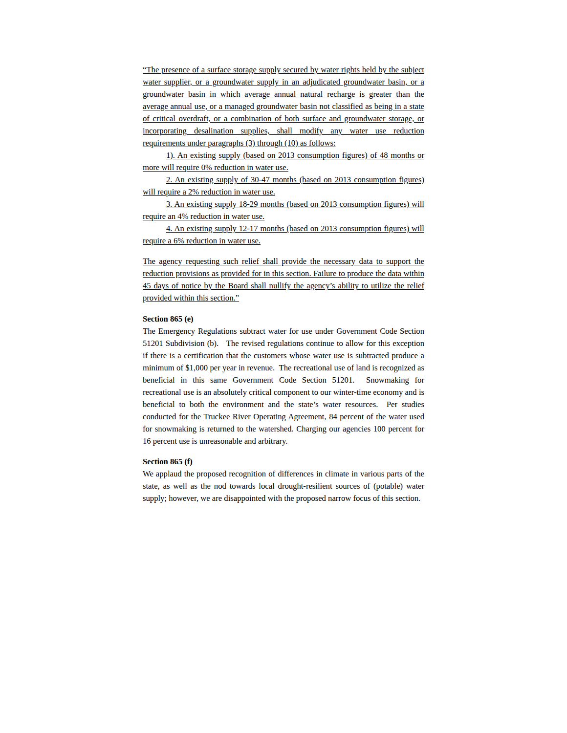“The presence of a surface storage supply secured by water rights held by the subject water supplier, or a groundwater supply in an adjudicated groundwater basin, or a groundwater basin in which average annual natural recharge is greater than the average annual use, or a managed groundwater basin not classified as being in a state of critical overdraft, or a combination of both surface and groundwater storage, or incorporating desalination supplies, shall modify any water use reduction requirements under paragraphs (3) through (10) as follows:
1). An existing supply (based on 2013 consumption figures) of 48 months or more will require 0% reduction in water use.
2. An existing supply of 30-47 months (based on 2013 consumption figures) will require a 2% reduction in water use.
3. An existing supply 18-29 months (based on 2013 consumption figures) will require an 4% reduction in water use.
4. An existing supply 12-17 months (based on 2013 consumption figures) will require a 6% reduction in water use.
The agency requesting such relief shall provide the necessary data to support the reduction provisions as provided for in this section. Failure to produce the data within 45 days of notice by the Board shall nullify the agency’s ability to utilize the relief provided within this section.”
Section 865 (e)
The Emergency Regulations subtract water for use under Government Code Section 51201 Subdivision (b). The revised regulations continue to allow for this exception if there is a certification that the customers whose water use is subtracted produce a minimum of $1,000 per year in revenue. The recreational use of land is recognized as beneficial in this same Government Code Section 51201. Snowmaking for recreational use is an absolutely critical component to our winter-time economy and is beneficial to both the environment and the state’s water resources. Per studies conducted for the Truckee River Operating Agreement, 84 percent of the water used for snowmaking is returned to the watershed. Charging our agencies 100 percent for 16 percent use is unreasonable and arbitrary.
Section 865 (f)
We applaud the proposed recognition of differences in climate in various parts of the state, as well as the nod towards local drought-resilient sources of (potable) water supply; however, we are disappointed with the proposed narrow focus of this section.